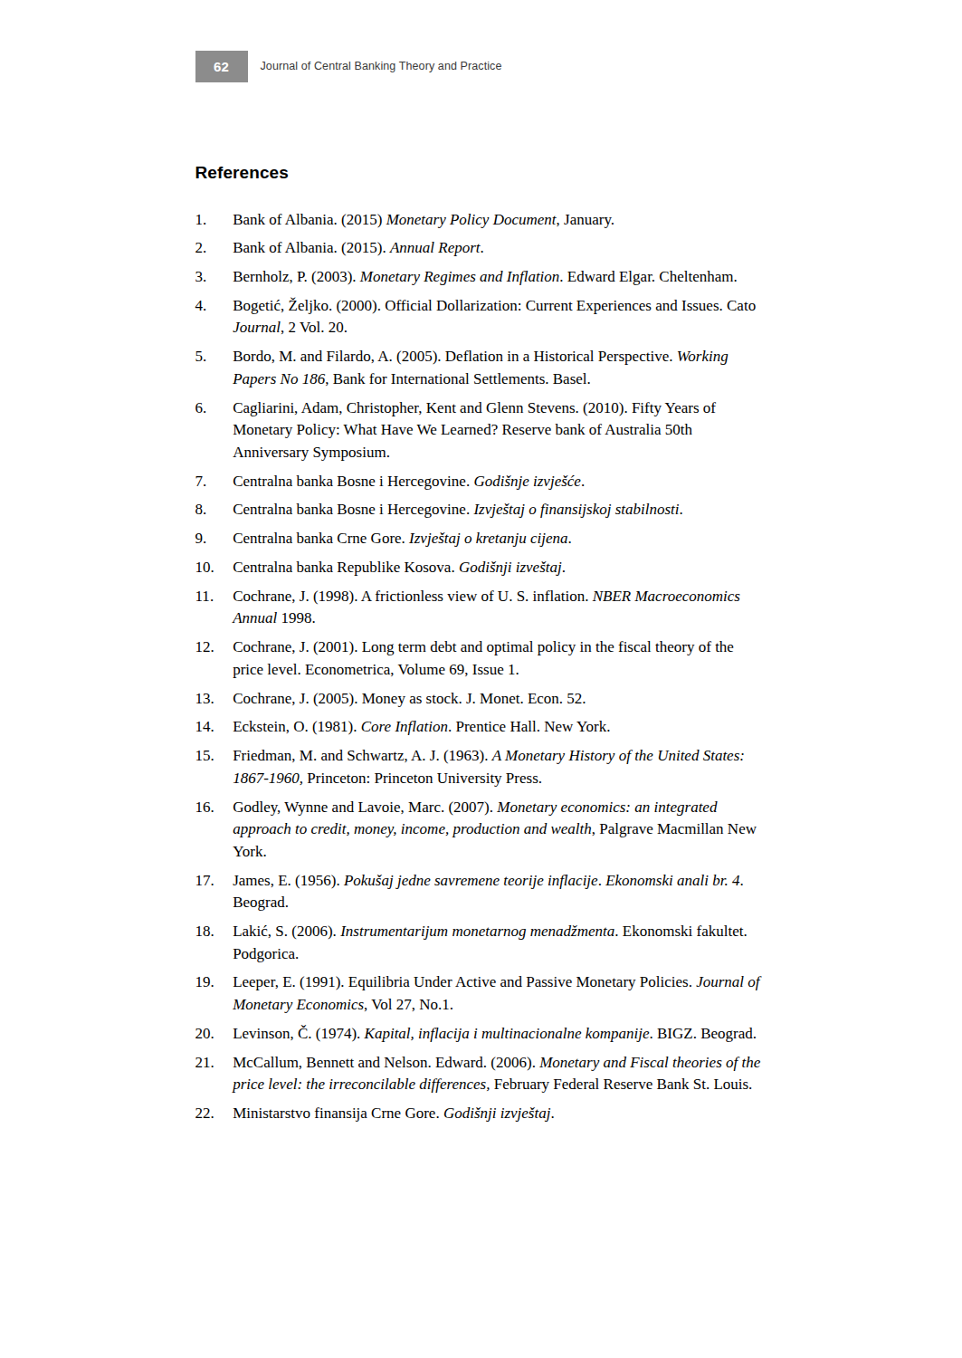62
Journal of Central Banking Theory and Practice
References
Bank of Albania. (2015) Monetary Policy Document, January.
Bank of Albania. (2015). Annual Report.
Bernholz, P. (2003). Monetary Regimes and Inflation. Edward Elgar. Cheltenham.
Bogetić, Željko. (2000). Official Dollarization: Current Experiences and Issues. Cato Journal, 2 Vol. 20.
Bordo, M. and Filardo, A. (2005). Deflation in a Historical Perspective. Working Papers No 186, Bank for International Settlements. Basel.
Cagliarini, Adam, Christopher, Kent and Glenn Stevens. (2010). Fifty Years of Monetary Policy: What Have We Learned? Reserve bank of Australia 50th Anniversary Symposium.
Centralna banka Bosne i Hercegovine. Godišnje izvješće.
Centralna banka Bosne i Hercegovine. Izvještaj o finansijskoj stabilnosti.
Centralna banka Crne Gore. Izvještaj o kretanju cijena.
Centralna banka Republike Kosova. Godišnji izveštaj.
Cochrane, J. (1998). A frictionless view of U. S. inflation. NBER Macroeconomics Annual 1998.
Cochrane, J. (2001). Long term debt and optimal policy in the fiscal theory of the price level. Econometrica, Volume 69, Issue 1.
Cochrane, J. (2005). Money as stock. J. Monet. Econ. 52.
Eckstein, O. (1981). Core Inflation. Prentice Hall. New York.
Friedman, M. and Schwartz, A. J. (1963). A Monetary History of the United States: 1867-1960, Princeton: Princeton University Press.
Godley, Wynne and Lavoie, Marc. (2007). Monetary economics: an integrated approach to credit, money, income, production and wealth, Palgrave Macmillan New York.
James, E. (1956). Pokušaj jedne savremene teorije inflacije. Ekonomski anali br. 4. Beograd.
Lakić, S. (2006). Instrumentarijum monetarnog menadžmenta. Ekonomski fakultet. Podgorica.
Leeper, E. (1991). Equilibria Under Active and Passive Monetary Policies. Journal of Monetary Economics, Vol 27, No.1.
Levinson, Č. (1974). Kapital, inflacija i multinacionalne kompanije. BIGZ. Beograd.
McCallum, Bennett and Nelson. Edward. (2006). Monetary and Fiscal theories of the price level: the irreconcilable differences, February Federal Reserve Bank St. Louis.
Ministarstvo finansija Crne Gore. Godišnji izvještaj.